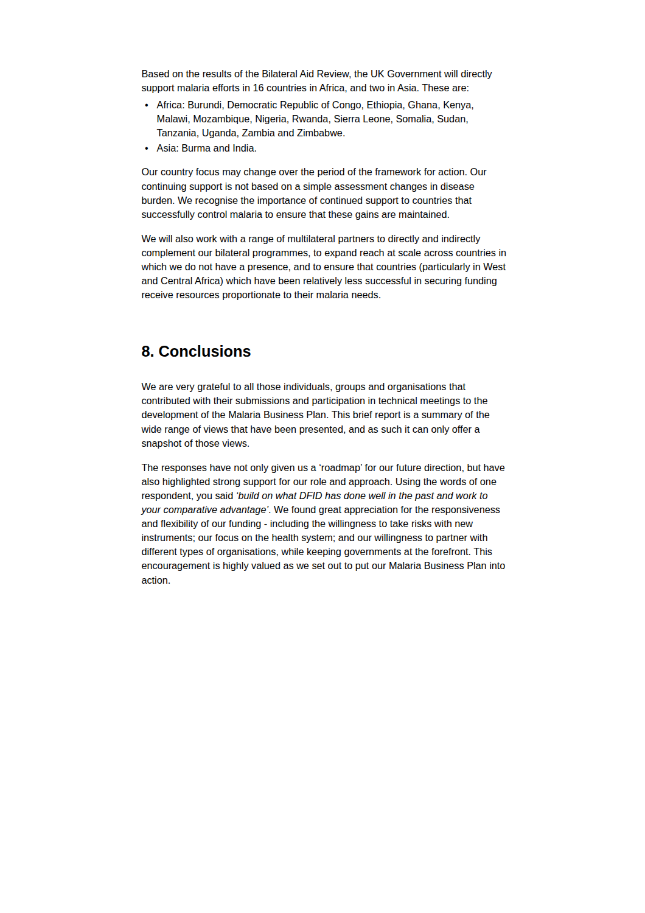Based on the results of the Bilateral Aid Review, the UK Government will directly support malaria efforts in 16 countries in Africa, and two in Asia. These are:
Africa: Burundi, Democratic Republic of Congo, Ethiopia, Ghana, Kenya, Malawi, Mozambique, Nigeria, Rwanda, Sierra Leone, Somalia, Sudan, Tanzania, Uganda, Zambia and Zimbabwe.
Asia: Burma and India.
Our country focus may change over the period of the framework for action. Our continuing support is not based on a simple assessment changes in disease burden. We recognise the importance of continued support to countries that successfully control malaria to ensure that these gains are maintained.
We will also work with a range of multilateral partners to directly and indirectly complement our bilateral programmes, to expand reach at scale across countries in which we do not have a presence, and to ensure that countries (particularly in West and Central Africa) which have been relatively less successful in securing funding receive resources proportionate to their malaria needs.
8. Conclusions
We are very grateful to all those individuals, groups and organisations that contributed with their submissions and participation in technical meetings to the development of the Malaria Business Plan. This brief report is a summary of the wide range of views that have been presented, and as such it can only offer a snapshot of those views.
The responses have not only given us a ‘roadmap’ for our future direction, but have also highlighted strong support for our role and approach. Using the words of one respondent, you said ‘build on what DFID has done well in the past and work to your comparative advantage’. We found great appreciation for the responsiveness and flexibility of our funding - including the willingness to take risks with new instruments; our focus on the health system; and our willingness to partner with different types of organisations, while keeping governments at the forefront. This encouragement is highly valued as we set out to put our Malaria Business Plan into action.